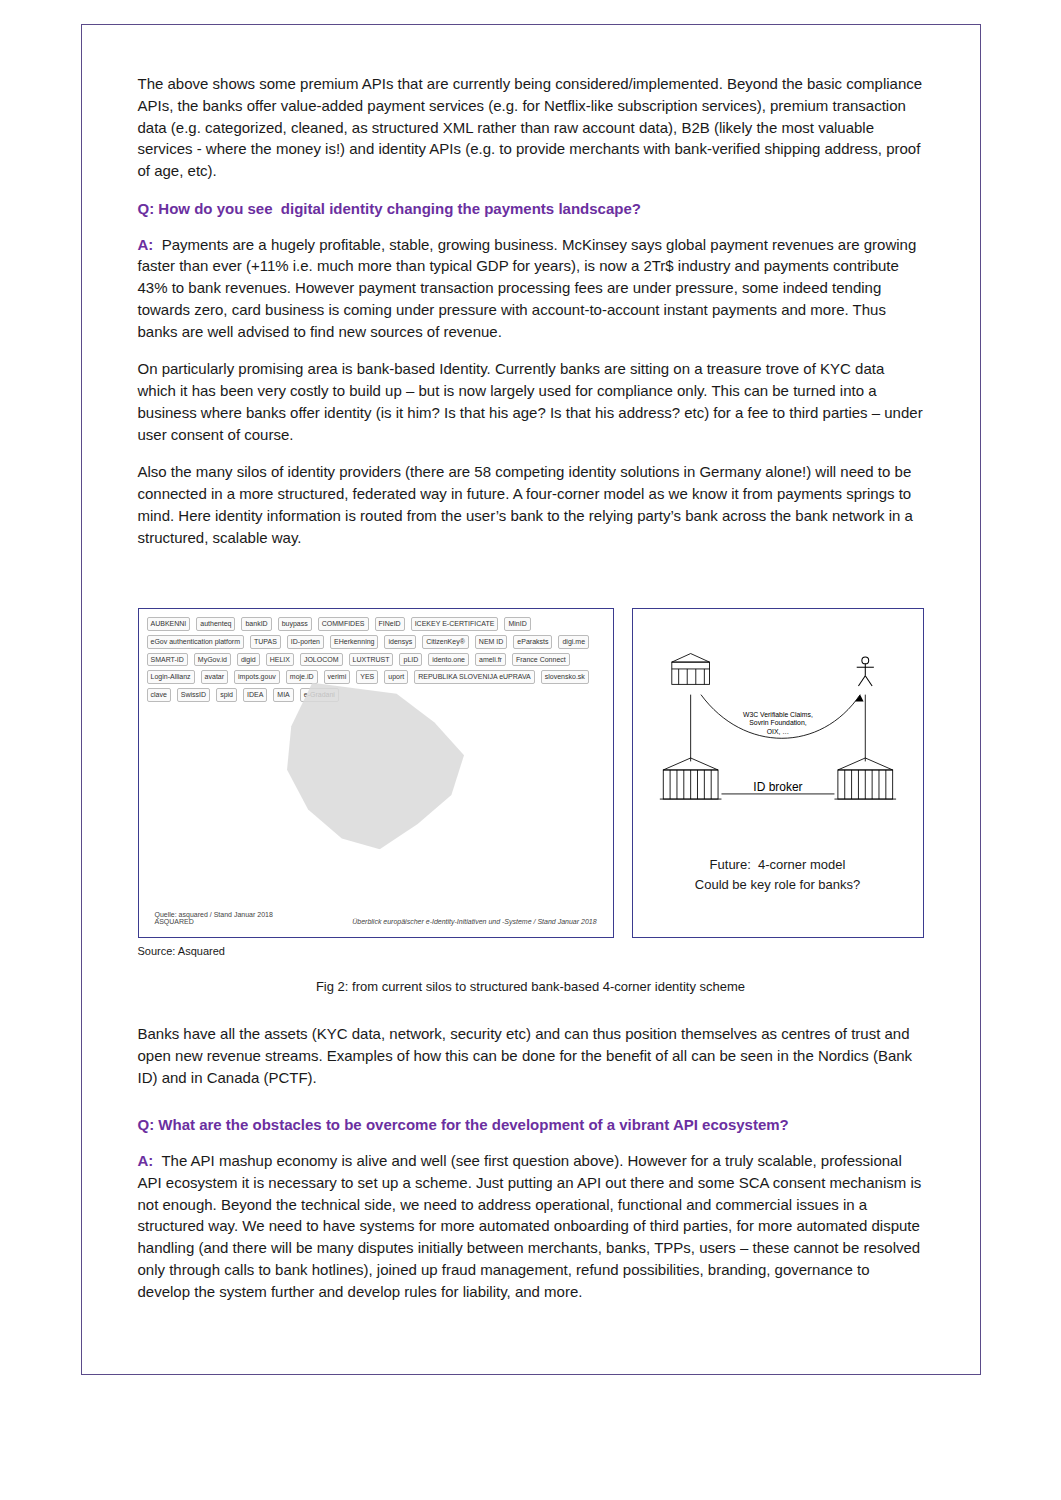The above shows some premium APIs that are currently being considered/implemented. Beyond the basic compliance APIs, the banks offer value-added payment services (e.g. for Netflix-like subscription services), premium transaction data (e.g. categorized, cleaned, as structured XML rather than raw account data), B2B (likely the most valuable services - where the money is!) and identity APIs (e.g. to provide merchants with bank-verified shipping address, proof of age, etc).
Q: How do you see digital identity changing the payments landscape?
A: Payments are a hugely profitable, stable, growing business. McKinsey says global payment revenues are growing faster than ever (+11% i.e. much more than typical GDP for years), is now a 2Tr$ industry and payments contribute 43% to bank revenues. However payment transaction processing fees are under pressure, some indeed tending towards zero, card business is coming under pressure with account-to-account instant payments and more. Thus banks are well advised to find new sources of revenue.
On particularly promising area is bank-based Identity. Currently banks are sitting on a treasure trove of KYC data which it has been very costly to build up – but is now largely used for compliance only. This can be turned into a business where banks offer identity (is it him? Is that his age? Is that his address? etc) for a fee to third parties – under user consent of course.
Also the many silos of identity providers (there are 58 competing identity solutions in Germany alone!) will need to be connected in a more structured, federated way in future. A four-corner model as we know it from payments springs to mind. Here identity information is routed from the user’s bank to the relying party’s bank across the bank network in a structured, scalable way.
AUBKENNI authenteq bankID buypass COMMFIDES FINeID ICEKEY E-CERTIFICATE MinID eGov authentication platform TUPAS ID-porten EHerkenning idensys CitizenKey® NEM ID eParaksts digi.me SMART-ID MyGov.id digid HELIX JOLOCOM LUXTRUST pLID idento.one ameli.fr France Connect Login-Allianz avatar impots.gouv moje.iD verimi YES uport REPUBLIKA SLOVENIJA eUPRAVA slovensko.sk clave SwissID spid IDEA MIA e-Gradani
Quelle: asquared / Stand Januar 2018
ASQUARED
Überblick europäischer e-Identity-Initiativen und -Systeme / Stand Januar 2018
W3C Verifiable Claims, Sovrin Foundation, OIX, … ID broker
Future: 4-corner model
Could be key role for banks?
Source: Asquared
Fig 2: from current silos to structured bank-based 4-corner identity scheme
Banks have all the assets (KYC data, network, security etc) and can thus position themselves as centres of trust and open new revenue streams. Examples of how this can be done for the benefit of all can be seen in the Nordics (Bank ID) and in Canada (PCTF).
Q: What are the obstacles to be overcome for the development of a vibrant API ecosystem?
A: The API mashup economy is alive and well (see first question above). However for a truly scalable, professional API ecosystem it is necessary to set up a scheme. Just putting an API out there and some SCA consent mechanism is not enough. Beyond the technical side, we need to address operational, functional and commercial issues in a structured way. We need to have systems for more automated onboarding of third parties, for more automated dispute handling (and there will be many disputes initially between merchants, banks, TPPs, users – these cannot be resolved only through calls to bank hotlines), joined up fraud management, refund possibilities, branding, governance to develop the system further and develop rules for liability, and more.